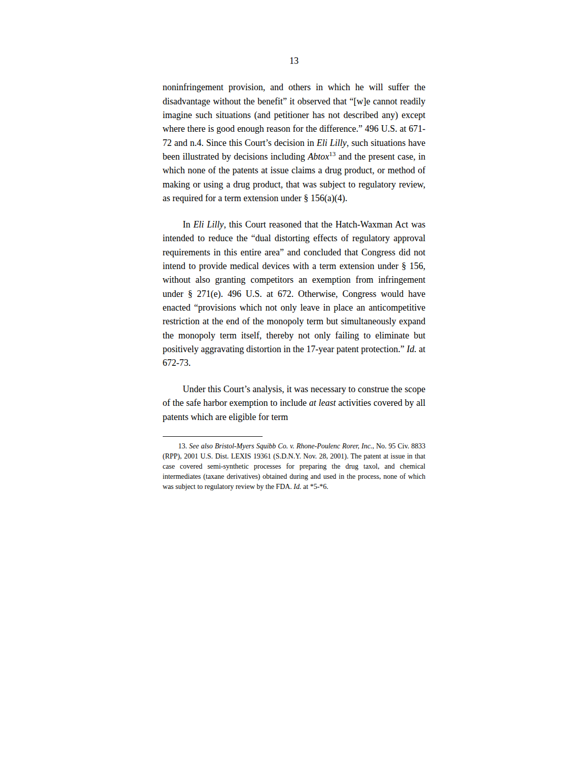13
noninfringement provision, and others in which he will suffer the disadvantage without the benefit” it observed that “[w]e cannot readily imagine such situations (and petitioner has not described any) except where there is good enough reason for the difference.” 496 U.S. at 671-72 and n.4. Since this Court’s decision in Eli Lilly, such situations have been illustrated by decisions including Abtox13 and the present case, in which none of the patents at issue claims a drug product, or method of making or using a drug product, that was subject to regulatory review, as required for a term extension under § 156(a)(4).
In Eli Lilly, this Court reasoned that the Hatch-Waxman Act was intended to reduce the “dual distorting effects of regulatory approval requirements in this entire area” and concluded that Congress did not intend to provide medical devices with a term extension under § 156, without also granting competitors an exemption from infringement under § 271(e). 496 U.S. at 672. Otherwise, Congress would have enacted “provisions which not only leave in place an anticompetitive restriction at the end of the monopoly term but simultaneously expand the monopoly term itself, thereby not only failing to eliminate but positively aggravating distortion in the 17-year patent protection.” Id. at 672-73.
Under this Court’s analysis, it was necessary to construe the scope of the safe harbor exemption to include at least activities covered by all patents which are eligible for term
13. See also Bristol-Myers Squibb Co. v. Rhone-Poulenc Rorer, Inc., No. 95 Civ. 8833 (RPP), 2001 U.S. Dist. LEXIS 19361 (S.D.N.Y. Nov. 28, 2001). The patent at issue in that case covered semi-synthetic processes for preparing the drug taxol, and chemical intermediates (taxane derivatives) obtained during and used in the process, none of which was subject to regulatory review by the FDA. Id. at *5-*6.